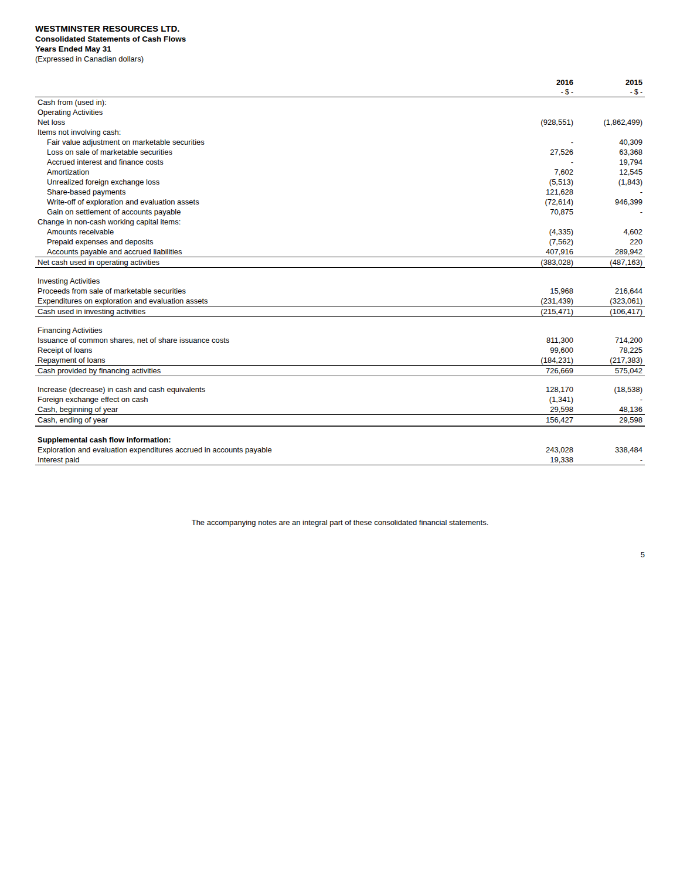WESTMINSTER RESOURCES LTD.
Consolidated Statements of Cash Flows
Years Ended May 31
(Expressed in Canadian dollars)
| | 2016 | 2015 |
| --- | --- | --- |
| | - $ - | - $ - |
| Cash from (used in): | | |
| Operating Activities | | |
| Net loss | (928,551) | (1,862,499) |
| Items not involving cash: | | |
| Fair value adjustment on marketable securities | - | 40,309 |
| Loss on sale of marketable securities | 27,526 | 63,368 |
| Accrued interest and finance costs | - | 19,794 |
| Amortization | 7,602 | 12,545 |
| Unrealized foreign exchange loss | (5,513) | (1,843) |
| Share-based payments | 121,628 | - |
| Write-off of exploration and evaluation assets | (72,614) | 946,399 |
| Gain on settlement of accounts payable | 70,875 | - |
| Change in non-cash working capital items: | | |
| Amounts receivable | (4,335) | 4,602 |
| Prepaid expenses and deposits | (7,562) | 220 |
| Accounts payable and accrued liabilities | 407,916 | 289,942 |
| Net cash used in operating activities | (383,028) | (487,163) |
| Investing Activities | | |
| Proceeds from sale of marketable securities | 15,968 | 216,644 |
| Expenditures on exploration and evaluation assets | (231,439) | (323,061) |
| Cash used in investing activities | (215,471) | (106,417) |
| Financing Activities | | |
| Issuance of common shares, net of share issuance costs | 811,300 | 714,200 |
| Receipt of loans | 99,600 | 78,225 |
| Repayment of loans | (184,231) | (217,383) |
| Cash provided by financing activities | 726,669 | 575,042 |
| Increase (decrease) in cash and cash equivalents | 128,170 | (18,538) |
| Foreign exchange effect on cash | (1,341) | - |
| Cash, beginning of year | 29,598 | 48,136 |
| Cash, ending of year | 156,427 | 29,598 |
| Supplemental cash flow information: | | |
| Exploration and evaluation expenditures accrued in accounts payable | 243,028 | 338,484 |
| Interest paid | 19,338 | - |
The accompanying notes are an integral part of these consolidated financial statements.
5